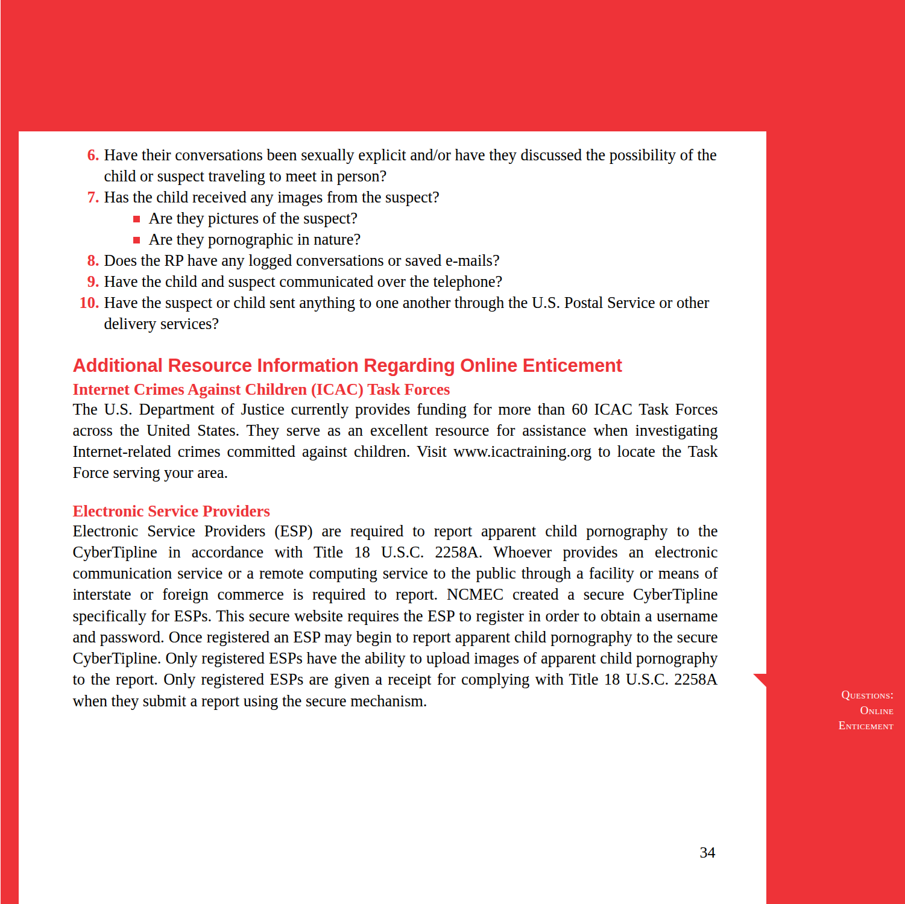Questions:
Online
Enticement
6. Have their conversations been sexually explicit and/or have they discussed the possibility of the child or suspect traveling to meet in person?
7. Has the child received any images from the suspect?
Are they pictures of the suspect?
Are they pornographic in nature?
8. Does the RP have any logged conversations or saved e-mails?
9. Have the child and suspect communicated over the telephone?
10. Have the suspect or child sent anything to one another through the U.S. Postal Service or other delivery services?
Additional Resource Information Regarding Online Enticement
Internet Crimes Against Children (ICAC) Task Forces
The U.S. Department of Justice currently provides funding for more than 60 ICAC Task Forces across the United States. They serve as an excellent resource for assistance when investigating Internet-related crimes committed against children. Visit www.icactraining.org to locate the Task Force serving your area.
Electronic Service Providers
Electronic Service Providers (ESP) are required to report apparent child pornography to the CyberTipline in accordance with Title 18 U.S.C. 2258A. Whoever provides an electronic communication service or a remote computing service to the public through a facility or means of interstate or foreign commerce is required to report. NCMEC created a secure CyberTipline specifically for ESPs. This secure website requires the ESP to register in order to obtain a username and password. Once registered an ESP may begin to report apparent child pornography to the secure CyberTipline. Only registered ESPs have the ability to upload images of apparent child pornography to the report. Only registered ESPs are given a receipt for complying with Title 18 U.S.C. 2258A when they submit a report using the secure mechanism.
34